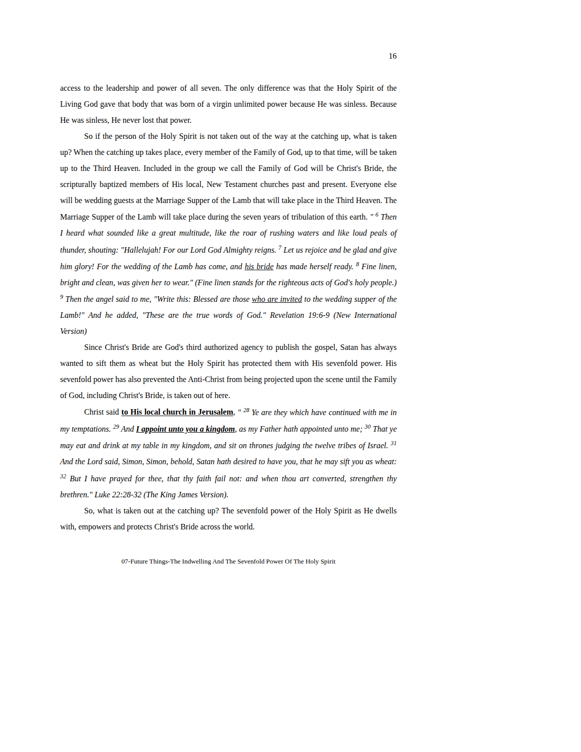16
access to the leadership and power of all seven. The only difference was that the Holy Spirit of the Living God gave that body that was born of a virgin unlimited power because He was sinless. Because He was sinless, He never lost that power.
So if the person of the Holy Spirit is not taken out of the way at the catching up, what is taken up? When the catching up takes place, every member of the Family of God, up to that time, will be taken up to the Third Heaven. Included in the group we call the Family of God will be Christ's Bride, the scripturally baptized members of His local, New Testament churches past and present. Everyone else will be wedding guests at the Marriage Supper of the Lamb that will take place in the Third Heaven. The Marriage Supper of the Lamb will take place during the seven years of tribulation of this earth. " 6 Then I heard what sounded like a great multitude, like the roar of rushing waters and like loud peals of thunder, shouting: "Hallelujah! For our Lord God Almighty reigns. 7 Let us rejoice and be glad and give him glory! For the wedding of the Lamb has come, and his bride has made herself ready. 8 Fine linen, bright and clean, was given her to wear." (Fine linen stands for the righteous acts of God's holy people.) 9 Then the angel said to me, "Write this: Blessed are those who are invited to the wedding supper of the Lamb!" And he added, "These are the true words of God." Revelation 19:6-9 (New International Version)
Since Christ's Bride are God's third authorized agency to publish the gospel, Satan has always wanted to sift them as wheat but the Holy Spirit has protected them with His sevenfold power. His sevenfold power has also prevented the Anti-Christ from being projected upon the scene until the Family of God, including Christ's Bride, is taken out of here.
Christ said to His local church in Jerusalem, " 28 Ye are they which have continued with me in my temptations. 29 And I appoint unto you a kingdom, as my Father hath appointed unto me; 30 That ye may eat and drink at my table in my kingdom, and sit on thrones judging the twelve tribes of Israel. 31 And the Lord said, Simon, Simon, behold, Satan hath desired to have you, that he may sift you as wheat: 32 But I have prayed for thee, that thy faith fail not: and when thou art converted, strengthen thy brethren." Luke 22:28-32 (The King James Version).
So, what is taken out at the catching up? The sevenfold power of the Holy Spirit as He dwells with, empowers and protects Christ's Bride across the world.
07-Future Things-The Indwelling And The Sevenfold Power Of The Holy Spirit